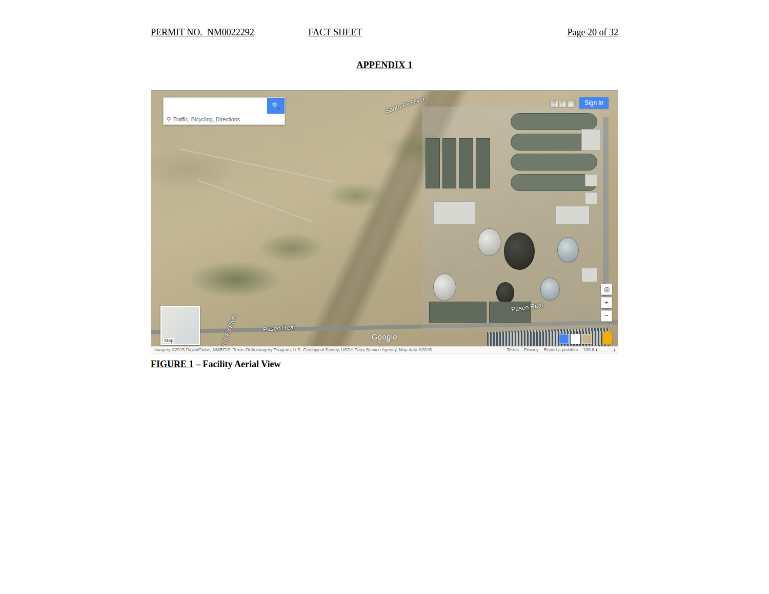PERMIT NO. NM0022292 FACT SHEET Page 20 of 32
APPENDIX 1
Santa Fe River Santa Fe River Paseo Real Paseo Real
🔍
⚲Traffic, Bicycling, Directions
▦▦▦ Sign in
◎
+
−
^
? ⚙
Google
Imagery ©2015 DigitalGlobe, NMRGIS, Texas Orthoimagery Program, U.S. Geological Survey, USDA Farm Service Agency, Map data ©2015 Google Terms Privacy Report a problem 100 ft
FIGURE 1 – Facility Aerial View